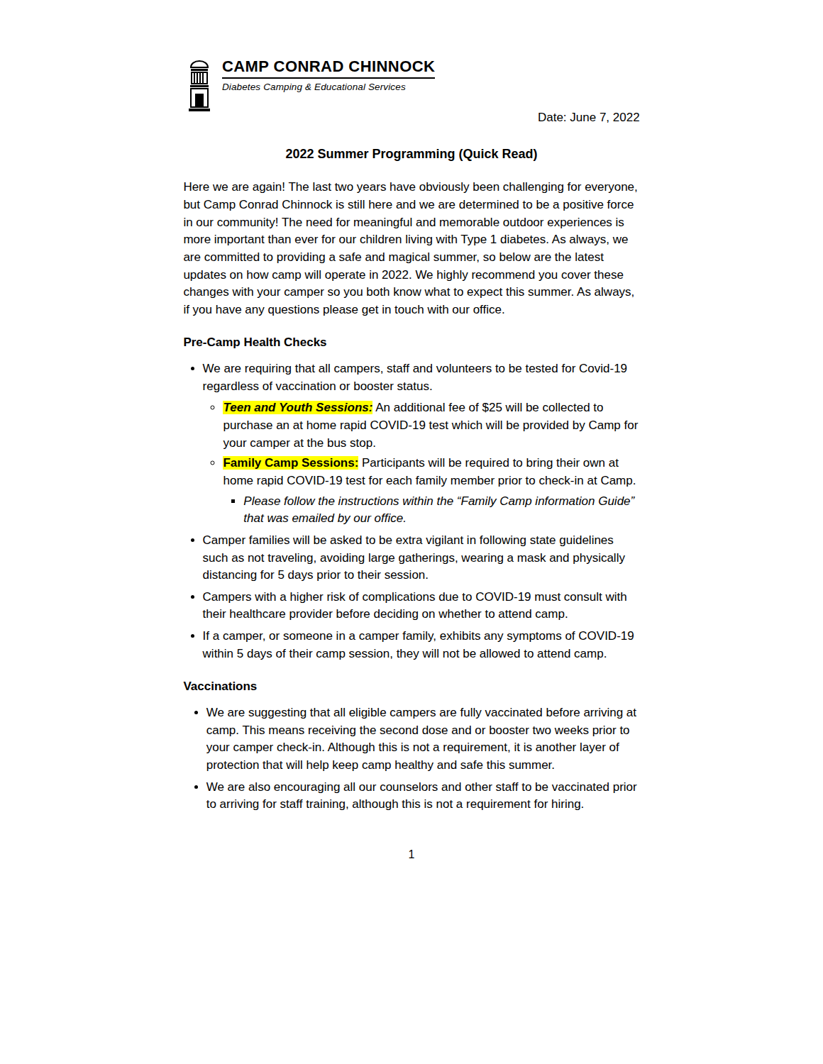CAMP CONRAD CHINNOCK
Diabetes Camping & Educational Services
Date: June 7, 2022
2022 Summer Programming (Quick Read)
Here we are again! The last two years have obviously been challenging for everyone, but Camp Conrad Chinnock is still here and we are determined to be a positive force in our community! The need for meaningful and memorable outdoor experiences is more important than ever for our children living with Type 1 diabetes. As always, we are committed to providing a safe and magical summer, so below are the latest updates on how camp will operate in 2022. We highly recommend you cover these changes with your camper so you both know what to expect this summer. As always, if you have any questions please get in touch with our office.
Pre-Camp Health Checks
We are requiring that all campers, staff and volunteers to be tested for Covid-19 regardless of vaccination or booster status.
Teen and Youth Sessions: An additional fee of $25 will be collected to purchase an at home rapid COVID-19 test which will be provided by Camp for your camper at the bus stop.
Family Camp Sessions: Participants will be required to bring their own at home rapid COVID-19 test for each family member prior to check-in at Camp.
Please follow the instructions within the “Family Camp information Guide” that was emailed by our office.
Camper families will be asked to be extra vigilant in following state guidelines such as not traveling, avoiding large gatherings, wearing a mask and physically distancing for 5 days prior to their session.
Campers with a higher risk of complications due to COVID-19 must consult with their healthcare provider before deciding on whether to attend camp.
If a camper, or someone in a camper family, exhibits any symptoms of COVID-19 within 5 days of their camp session, they will not be allowed to attend camp.
Vaccinations
We are suggesting that all eligible campers are fully vaccinated before arriving at camp. This means receiving the second dose and or booster two weeks prior to your camper check-in. Although this is not a requirement, it is another layer of protection that will help keep camp healthy and safe this summer.
We are also encouraging all our counselors and other staff to be vaccinated prior to arriving for staff training, although this is not a requirement for hiring.
1